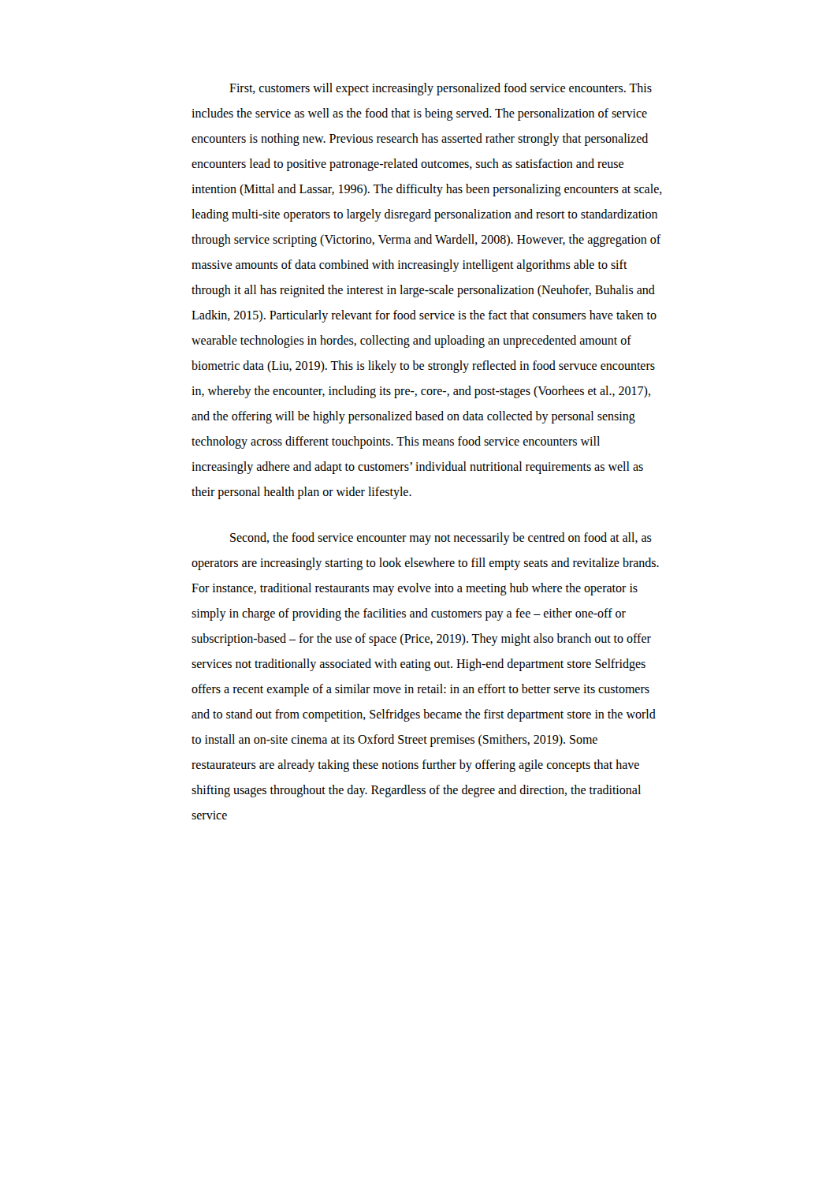First, customers will expect increasingly personalized food service encounters. This includes the service as well as the food that is being served. The personalization of service encounters is nothing new. Previous research has asserted rather strongly that personalized encounters lead to positive patronage-related outcomes, such as satisfaction and reuse intention (Mittal and Lassar, 1996). The difficulty has been personalizing encounters at scale, leading multi-site operators to largely disregard personalization and resort to standardization through service scripting (Victorino, Verma and Wardell, 2008). However, the aggregation of massive amounts of data combined with increasingly intelligent algorithms able to sift through it all has reignited the interest in large-scale personalization (Neuhofer, Buhalis and Ladkin, 2015). Particularly relevant for food service is the fact that consumers have taken to wearable technologies in hordes, collecting and uploading an unprecedented amount of biometric data (Liu, 2019). This is likely to be strongly reflected in food servuce encounters in, whereby the encounter, including its pre-, core-, and post-stages (Voorhees et al., 2017), and the offering will be highly personalized based on data collected by personal sensing technology across different touchpoints. This means food service encounters will increasingly adhere and adapt to customers’ individual nutritional requirements as well as their personal health plan or wider lifestyle.
Second, the food service encounter may not necessarily be centred on food at all, as operators are increasingly starting to look elsewhere to fill empty seats and revitalize brands. For instance, traditional restaurants may evolve into a meeting hub where the operator is simply in charge of providing the facilities and customers pay a fee – either one-off or subscription-based – for the use of space (Price, 2019). They might also branch out to offer services not traditionally associated with eating out. High-end department store Selfridges offers a recent example of a similar move in retail: in an effort to better serve its customers and to stand out from competition, Selfridges became the first department store in the world to install an on-site cinema at its Oxford Street premises (Smithers, 2019). Some restaurateurs are already taking these notions further by offering agile concepts that have shifting usages throughout the day. Regardless of the degree and direction, the traditional service